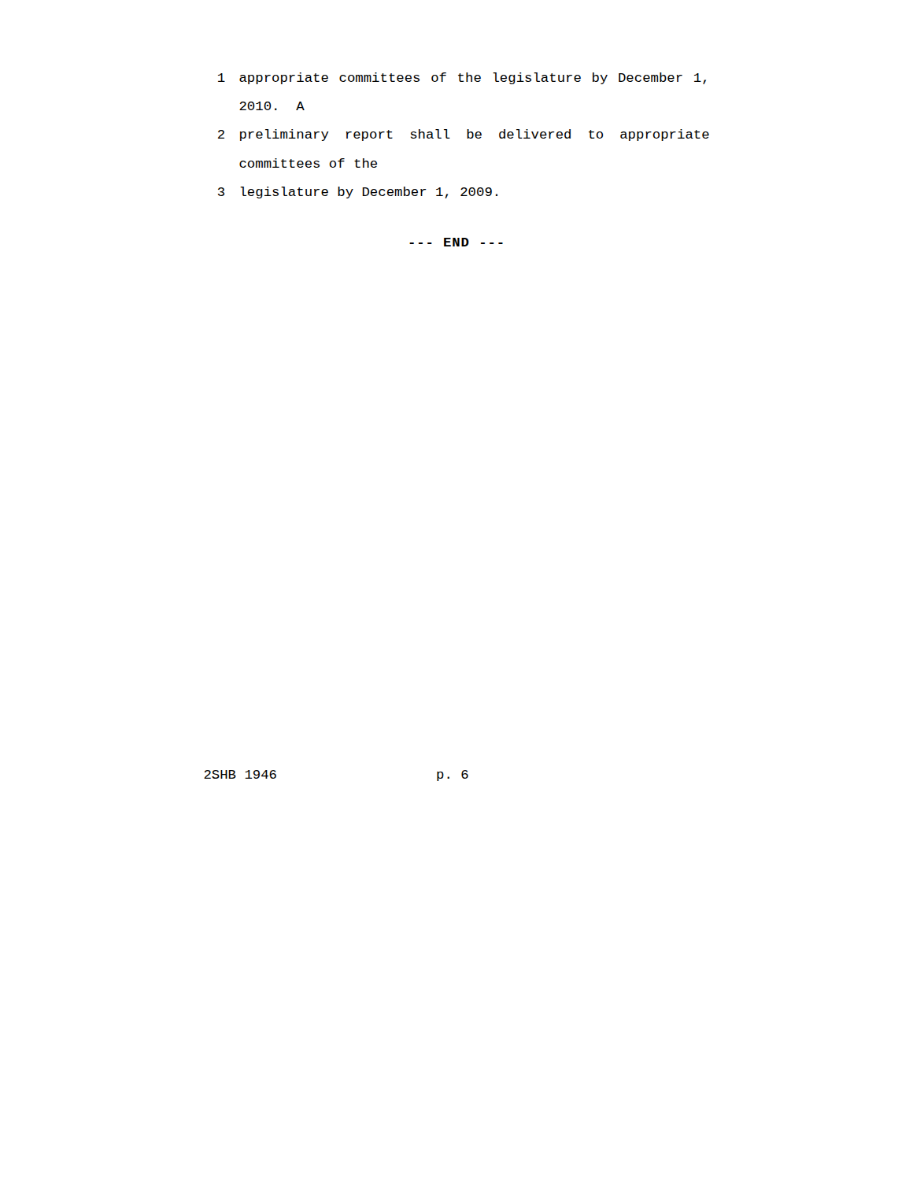appropriate committees of the legislature by December 1, 2010. A
preliminary report shall be delivered to appropriate committees of the
legislature by December 1, 2009.
--- END ---
2SHB 1946 p. 6